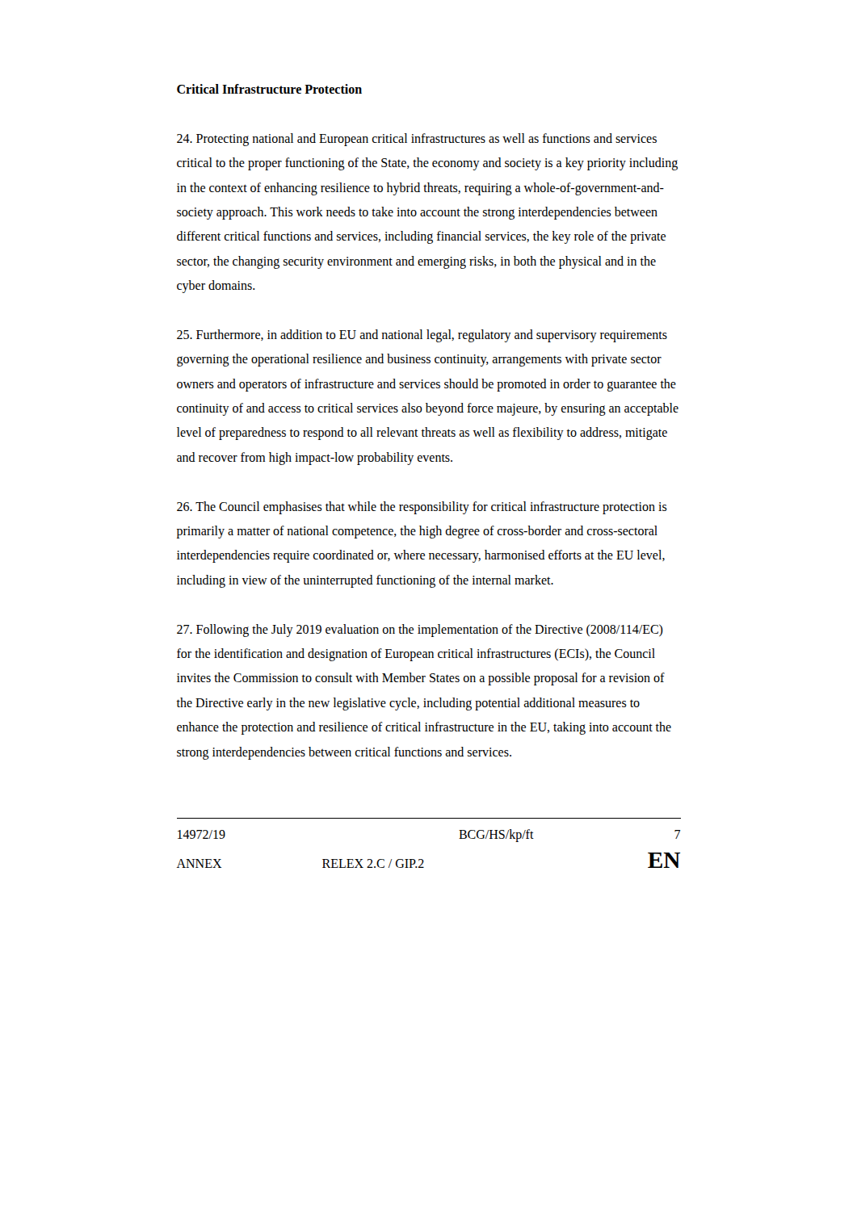Critical Infrastructure Protection
24. Protecting national and European critical infrastructures as well as functions and services critical to the proper functioning of the State, the economy and society is a key priority including in the context of enhancing resilience to hybrid threats, requiring a whole-of-government-and-society approach. This work needs to take into account the strong interdependencies between different critical functions and services, including financial services, the key role of the private sector, the changing security environment and emerging risks, in both the physical and in the cyber domains.
25. Furthermore, in addition to EU and national legal, regulatory and supervisory requirements governing the operational resilience and business continuity, arrangements with private sector owners and operators of infrastructure and services should be promoted in order to guarantee the continuity of and access to critical services also beyond force majeure, by ensuring an acceptable level of preparedness to respond to all relevant threats as well as flexibility to address, mitigate and recover from high impact-low probability events.
26. The Council emphasises that while the responsibility for critical infrastructure protection is primarily a matter of national competence, the high degree of cross-border and cross-sectoral interdependencies require coordinated or, where necessary, harmonised efforts at the EU level, including in view of the uninterrupted functioning of the internal market.
27. Following the July 2019 evaluation on the implementation of the Directive (2008/114/EC) for the identification and designation of European critical infrastructures (ECIs), the Council invites the Commission to consult with Member States on a possible proposal for a revision of the Directive early in the new legislative cycle, including potential additional measures to enhance the protection and resilience of critical infrastructure in the EU, taking into account the strong interdependencies between critical functions and services.
14972/19
BCG/HS/kp/ft
7
ANNEX
RELEX 2.C / GIP.2
EN